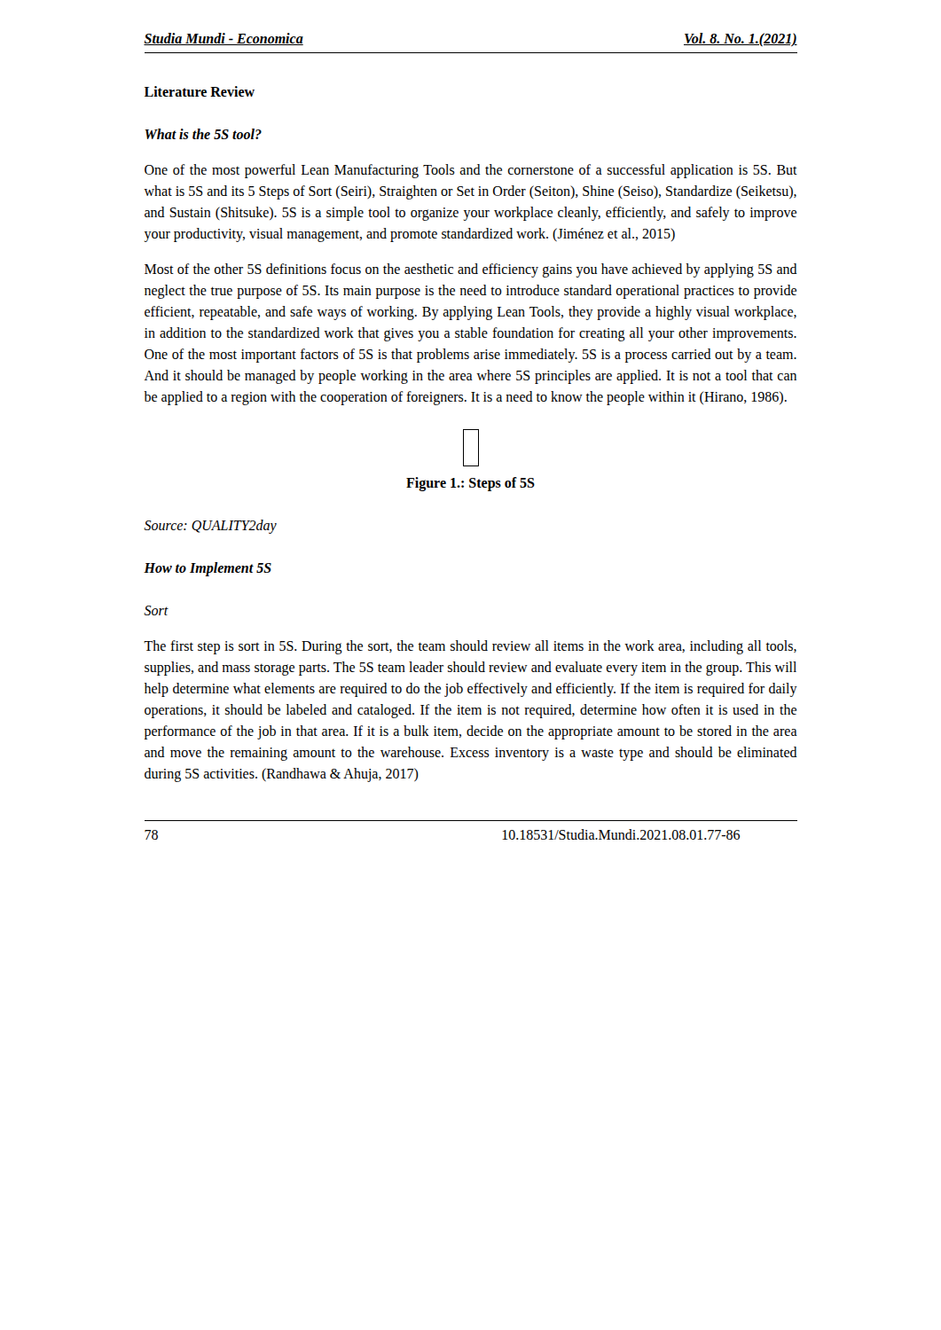Studia Mundi - Economica Vol. 8. No. 1.(2021)
Literature Review
What is the 5S tool?
One of the most powerful Lean Manufacturing Tools and the cornerstone of a successful application is 5S. But what is 5S and its 5 Steps of Sort (Seiri), Straighten or Set in Order (Seiton), Shine (Seiso), Standardize (Seiketsu), and Sustain (Shitsuke). 5S is a simple tool to organize your workplace cleanly, efficiently, and safely to improve your productivity, visual management, and promote standardized work. (Jiménez et al., 2015)
Most of the other 5S definitions focus on the aesthetic and efficiency gains you have achieved by applying 5S and neglect the true purpose of 5S. Its main purpose is the need to introduce standard operational practices to provide efficient, repeatable, and safe ways of working. By applying Lean Tools, they provide a highly visual workplace, in addition to the standardized work that gives you a stable foundation for creating all your other improvements. One of the most important factors of 5S is that problems arise immediately. 5S is a process carried out by a team. And it should be managed by people working in the area where 5S principles are applied. It is not a tool that can be applied to a region with the cooperation of foreigners. It is a need to know the people within it (Hirano, 1986).
5S+1 1. SORT 2. SET IN ORDER 3. SHINE 4. STANDARDISE 5. SUSTAIN 6. SAFETY Copyright © QUALITY2day
Figure 1.: Steps of 5S
Source: QUALITY2day
How to Implement 5S
Sort
The first step is sort in 5S. During the sort, the team should review all items in the work area, including all tools, supplies, and mass storage parts. The 5S team leader should review and evaluate every item in the group. This will help determine what elements are required to do the job effectively and efficiently. If the item is required for daily operations, it should be labeled and cataloged. If the item is not required, determine how often it is used in the performance of the job in that area. If it is a bulk item, decide on the appropriate amount to be stored in the area and move the remaining amount to the warehouse. Excess inventory is a waste type and should be eliminated during 5S activities. (Randhawa & Ahuja, 2017)
78 10.18531/Studia.Mundi.2021.08.01.77-86